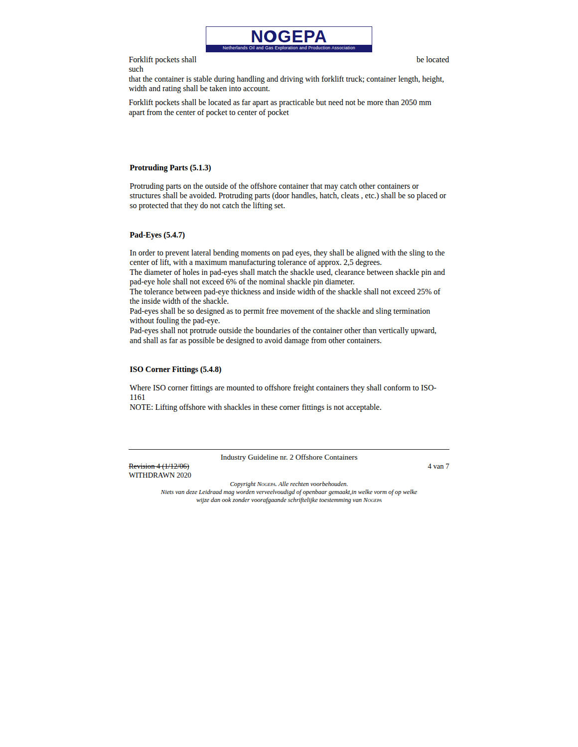NOGEPA
Netherlands Oil and Gas Exploration and Production Association
Forklift pockets shall be located such that the container is stable during handling and driving with forklift truck; container length, height, width and rating shall be taken into account.
Forklift pockets shall be located as far apart as practicable but need not be more than 2050 mm apart from the center of pocket to center of pocket
Protruding Parts (5.1.3)
Protruding parts on the outside of the offshore container that may catch other containers or structures shall be avoided. Protruding parts (door handles, hatch, cleats , etc.) shall be so placed or so protected that they do not catch the lifting set.
Pad-Eyes (5.4.7)
In order to prevent lateral bending moments on pad eyes, they shall be aligned with the sling to the center of lift, with a maximum manufacturing tolerance of approx. 2,5 degrees.
The diameter of holes in pad-eyes shall match the shackle used, clearance between shackle pin and pad-eye hole shall not exceed 6% of the nominal shackle pin diameter.
The tolerance between pad-eye thickness and inside width of the shackle shall not exceed 25% of the inside width of the shackle.
Pad-eyes shall be so designed as to permit free movement of the shackle and sling termination without fouling the pad-eye.
Pad-eyes shall not protrude outside the boundaries of the container other than vertically upward, and shall as far as possible be designed to avoid damage from other containers.
ISO Corner Fittings (5.4.8)
Where ISO corner fittings are mounted to offshore freight containers they shall conform to ISO-1161
NOTE: Lifting offshore with shackles in these corner fittings is not acceptable.
Industry Guideline nr. 2 Offshore Containers
Revision 4 (1/12/06)
WITHDRAWN 2020
4 van 7
Copyright Nogepa. Alle rechten voorbehouden.
Niets van deze Leidraad mag worden verveelvoudigd of openbaar gemaakt,in welke vorm of op welke
wijze dan ook zonder voorafgaande schriftelijke toestemming van Nogepa